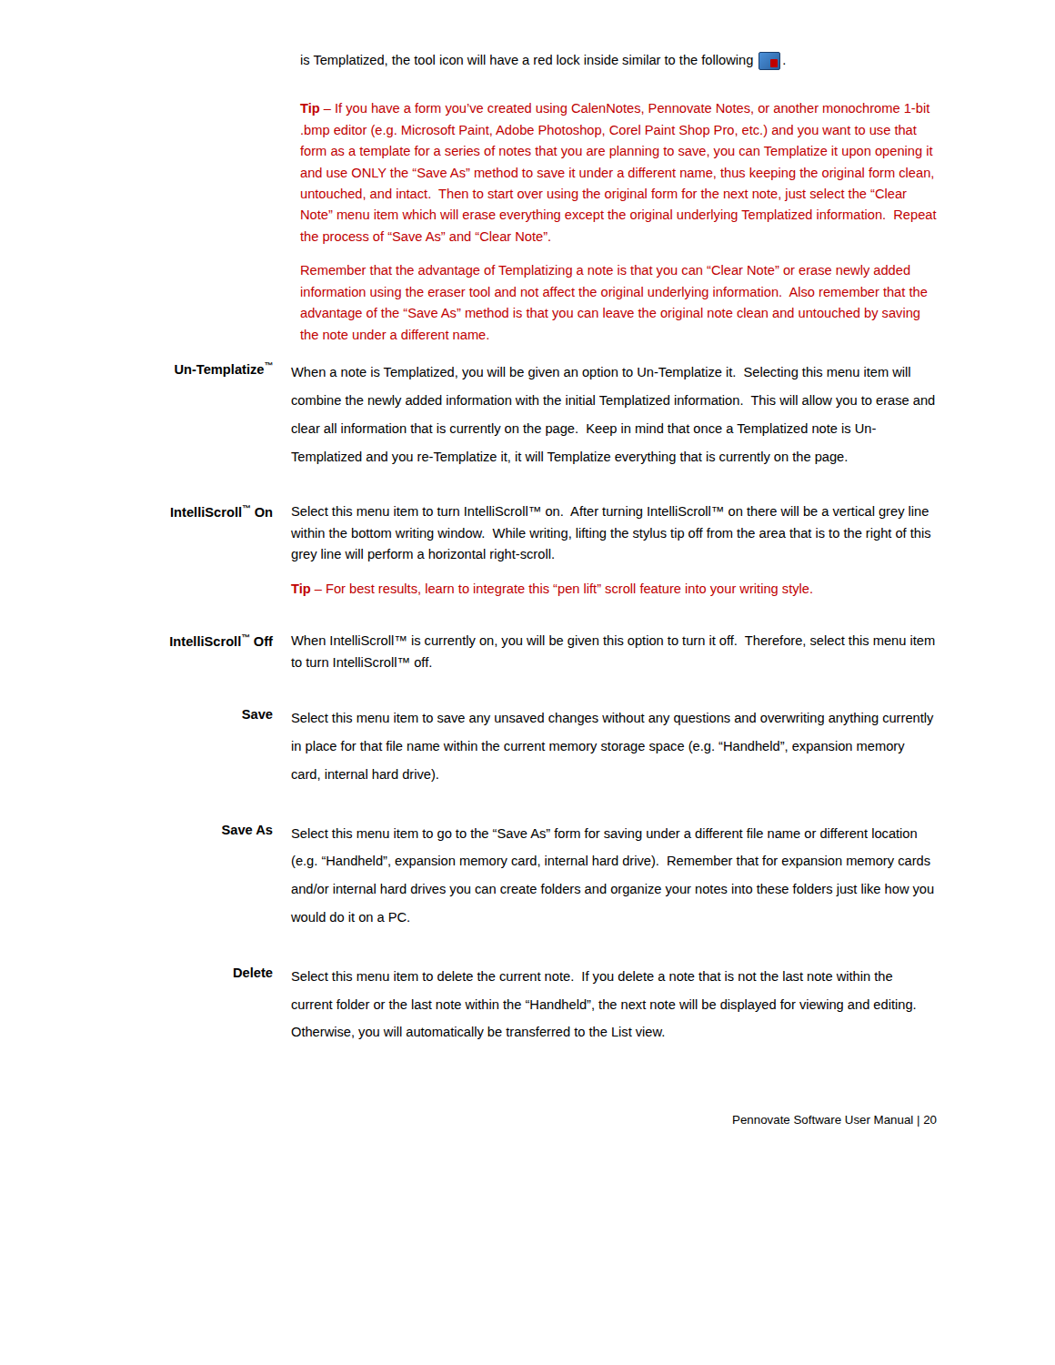is Templatized, the tool icon will have a red lock inside similar to the following .
Tip – If you have a form you’ve created using CalenNotes, Pennovate Notes, or another monochrome 1-bit .bmp editor (e.g. Microsoft Paint, Adobe Photoshop, Corel Paint Shop Pro, etc.) and you want to use that form as a template for a series of notes that you are planning to save, you can Templatize it upon opening it and use ONLY the “Save As” method to save it under a different name, thus keeping the original form clean, untouched, and intact. Then to start over using the original form for the next note, just select the “Clear Note” menu item which will erase everything except the original underlying Templatized information. Repeat the process of “Save As” and “Clear Note”.
Remember that the advantage of Templatizing a note is that you can “Clear Note” or erase newly added information using the eraser tool and not affect the original underlying information. Also remember that the advantage of the “Save As” method is that you can leave the original note clean and untouched by saving the note under a different name.
Un-Templatize™
When a note is Templatized, you will be given an option to Un-Templatize it. Selecting this menu item will combine the newly added information with the initial Templatized information. This will allow you to erase and clear all information that is currently on the page. Keep in mind that once a Templatized note is Un-Templatized and you re-Templatize it, it will Templatize everything that is currently on the page.
IntelliScroll™ On
Select this menu item to turn IntelliScroll™ on. After turning IntelliScroll™ on there will be a vertical grey line within the bottom writing window. While writing, lifting the stylus tip off from the area that is to the right of this grey line will perform a horizontal right-scroll.
Tip – For best results, learn to integrate this “pen lift” scroll feature into your writing style.
IntelliScroll™ Off
When IntelliScroll™ is currently on, you will be given this option to turn it off. Therefore, select this menu item to turn IntelliScroll™ off.
Save
Select this menu item to save any unsaved changes without any questions and overwriting anything currently in place for that file name within the current memory storage space (e.g. “Handheld”, expansion memory card, internal hard drive).
Save As
Select this menu item to go to the “Save As” form for saving under a different file name or different location (e.g. “Handheld”, expansion memory card, internal hard drive). Remember that for expansion memory cards and/or internal hard drives you can create folders and organize your notes into these folders just like how you would do it on a PC.
Delete
Select this menu item to delete the current note. If you delete a note that is not the last note within the current folder or the last note within the “Handheld”, the next note will be displayed for viewing and editing. Otherwise, you will automatically be transferred to the List view.
Pennovate Software User Manual | 20